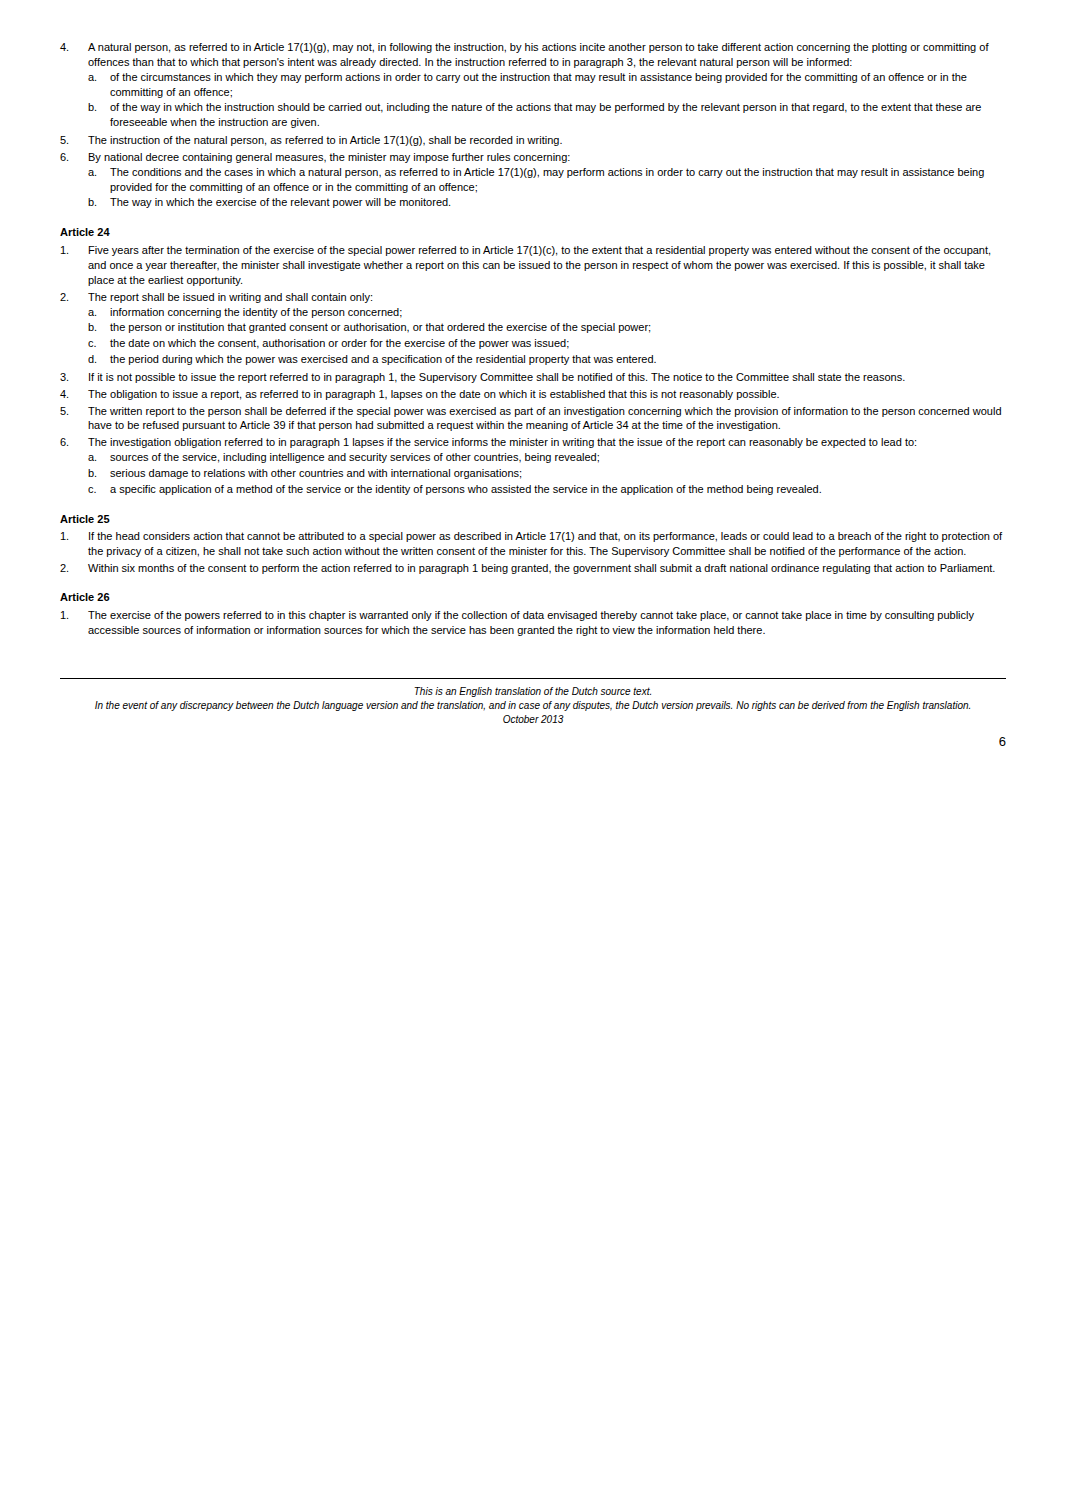4.
A natural person, as referred to in Article 17(1)(g), may not, in following the instruction, by his actions incite another person to take different action concerning the plotting or committing of offences than that to which that person's intent was already directed. In the instruction referred to in paragraph 3, the relevant natural person will be informed:
a.
of the circumstances in which they may perform actions in order to carry out the instruction that may result in assistance being provided for the committing of an offence or in the committing of an offence;
b.
of the way in which the instruction should be carried out, including the nature of the actions that may be performed by the relevant person in that regard, to the extent that these are foreseeable when the instruction are given.
5.
The instruction of the natural person, as referred to in Article 17(1)(g), shall be recorded in writing.
6.
By national decree containing general measures, the minister may impose further rules concerning:
a.
The conditions and the cases in which a natural person, as referred to in Article 17(1)(g), may perform actions in order to carry out the instruction that may result in assistance being provided for the committing of an offence or in the committing of an offence;
b.
The way in which the exercise of the relevant power will be monitored.
Article 24
1.
Five years after the termination of the exercise of the special power referred to in Article 17(1)(c), to the extent that a residential property was entered without the consent of the occupant, and once a year thereafter, the minister shall investigate whether a report on this can be issued to the person in respect of whom the power was exercised. If this is possible, it shall take place at the earliest opportunity.
2.
The report shall be issued in writing and shall contain only:
a.
information concerning the identity of the person concerned;
b.
the person or institution that granted consent or authorisation, or that ordered the exercise of the special power;
c.
the date on which the consent, authorisation or order for the exercise of the power was issued;
d.
the period during which the power was exercised and a specification of the residential property that was entered.
3.
If it is not possible to issue the report referred to in paragraph 1, the Supervisory Committee shall be notified of this. The notice to the Committee shall state the reasons.
4.
The obligation to issue a report, as referred to in paragraph 1, lapses on the date on which it is established that this is not reasonably possible.
5.
The written report to the person shall be deferred if the special power was exercised as part of an investigation concerning which the provision of information to the person concerned would have to be refused pursuant to Article 39 if that person had submitted a request within the meaning of Article 34 at the time of the investigation.
6.
The investigation obligation referred to in paragraph 1 lapses if the service informs the minister in writing that the issue of the report can reasonably be expected to lead to:
a.
sources of the service, including intelligence and security services of other countries, being revealed;
b.
serious damage to relations with other countries and with international organisations;
c.
a specific application of a method of the service or the identity of persons who assisted the service in the application of the method being revealed.
Article 25
1.
If the head considers action that cannot be attributed to a special power as described in Article 17(1) and that, on its performance, leads or could lead to a breach of the right to protection of the privacy of a citizen, he shall not take such action without the written consent of the minister for this. The Supervisory Committee shall be notified of the performance of the action.
2.
Within six months of the consent to perform the action referred to in paragraph 1 being granted, the government shall submit a draft national ordinance regulating that action to Parliament.
Article 26
1.
The exercise of the powers referred to in this chapter is warranted only if the collection of data envisaged thereby cannot take place, or cannot take place in time by consulting publicly accessible sources of information or information sources for which the service has been granted the right to view the information held there.
This is an English translation of the Dutch source text.
In the event of any discrepancy between the Dutch language version and the translation, and in case of any disputes, the Dutch version prevails. No rights can be derived from the English translation.
October 2013
6